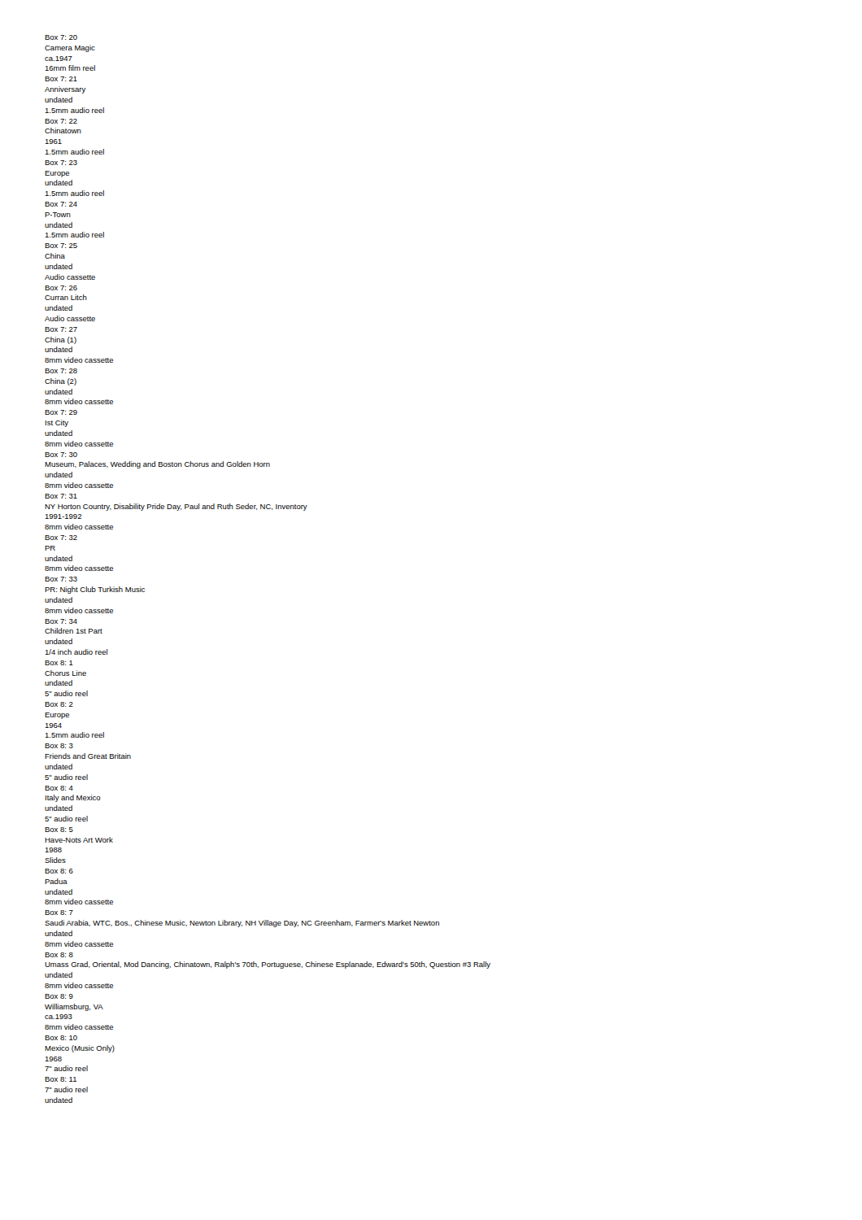Box 7: 20
Camera Magic
ca.1947
16mm film reel
Box 7: 21
Anniversary
undated
1.5mm audio reel
Box 7: 22
Chinatown
1961
1.5mm audio reel
Box 7: 23
Europe
undated
1.5mm audio reel
Box 7: 24
P-Town
undated
1.5mm audio reel
Box 7: 25
China
undated
Audio cassette
Box 7: 26
Curran Litch
undated
Audio cassette
Box 7: 27
China (1)
undated
8mm video cassette
Box 7: 28
China (2)
undated
8mm video cassette
Box 7: 29
Ist City
undated
8mm video cassette
Box 7: 30
Museum, Palaces, Wedding and Boston Chorus and Golden Horn
undated
8mm video cassette
Box 7: 31
NY Horton Country, Disability Pride Day, Paul and Ruth Seder, NC, Inventory
1991-1992
8mm video cassette
Box 7: 32
PR
undated
8mm video cassette
Box 7: 33
PR: Night Club Turkish Music
undated
8mm video cassette
Box 7: 34
Children 1st Part
undated
1/4 inch audio reel
Box 8: 1
Chorus Line
undated
5" audio reel
Box 8: 2
Europe
1964
1.5mm audio reel
Box 8: 3
Friends and Great Britain
undated
5" audio reel
Box 8: 4
Italy and Mexico
undated
5" audio reel
Box 8: 5
Have-Nots Art Work
1988
Slides
Box 8: 6
Padua
undated
8mm video cassette
Box 8: 7
Saudi Arabia, WTC, Bos., Chinese Music, Newton Library, NH Village Day, NC Greenham, Farmer's Market Newton
undated
8mm video cassette
Box 8: 8
Umass Grad, Oriental, Mod Dancing, Chinatown, Ralph's 70th, Portuguese, Chinese Esplanade, Edward's 50th, Question #3 Rally
undated
8mm video cassette
Box 8: 9
Williamsburg, VA
ca.1993
8mm video cassette
Box 8: 10
Mexico (Music Only)
1968
7" audio reel
Box 8: 11
7" audio reel
undated